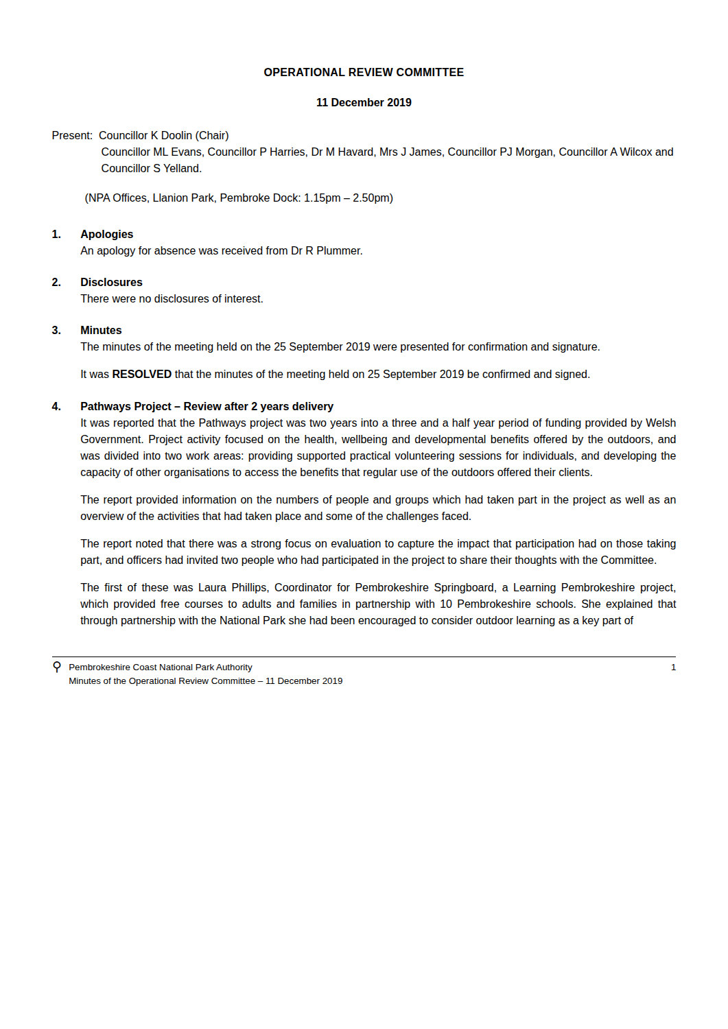OPERATIONAL REVIEW COMMITTEE
11 December 2019
Present: Councillor K Doolin (Chair)
Councillor ML Evans, Councillor P Harries, Dr M Havard, Mrs J James, Councillor PJ Morgan, Councillor A Wilcox and Councillor S Yelland.
(NPA Offices, Llanion Park, Pembroke Dock: 1.15pm – 2.50pm)
Apologies
An apology for absence was received from Dr R Plummer.
Disclosures
There were no disclosures of interest.
Minutes
The minutes of the meeting held on the 25 September 2019 were presented for confirmation and signature.
It was RESOLVED that the minutes of the meeting held on 25 September 2019 be confirmed and signed.
Pathways Project – Review after 2 years delivery
It was reported that the Pathways project was two years into a three and a half year period of funding provided by Welsh Government. Project activity focused on the health, wellbeing and developmental benefits offered by the outdoors, and was divided into two work areas: providing supported practical volunteering sessions for individuals, and developing the capacity of other organisations to access the benefits that regular use of the outdoors offered their clients.
The report provided information on the numbers of people and groups which had taken part in the project as well as an overview of the activities that had taken place and some of the challenges faced.
The report noted that there was a strong focus on evaluation to capture the impact that participation had on those taking part, and officers had invited two people who had participated in the project to share their thoughts with the Committee.
The first of these was Laura Phillips, Coordinator for Pembrokeshire Springboard, a Learning Pembrokeshire project, which provided free courses to adults and families in partnership with 10 Pembrokeshire schools. She explained that through partnership with the National Park she had been encouraged to consider outdoor learning as a key part of
⚲
Pembrokeshire Coast National Park Authority
Minutes of the Operational Review Committee – 11 December 2019
1